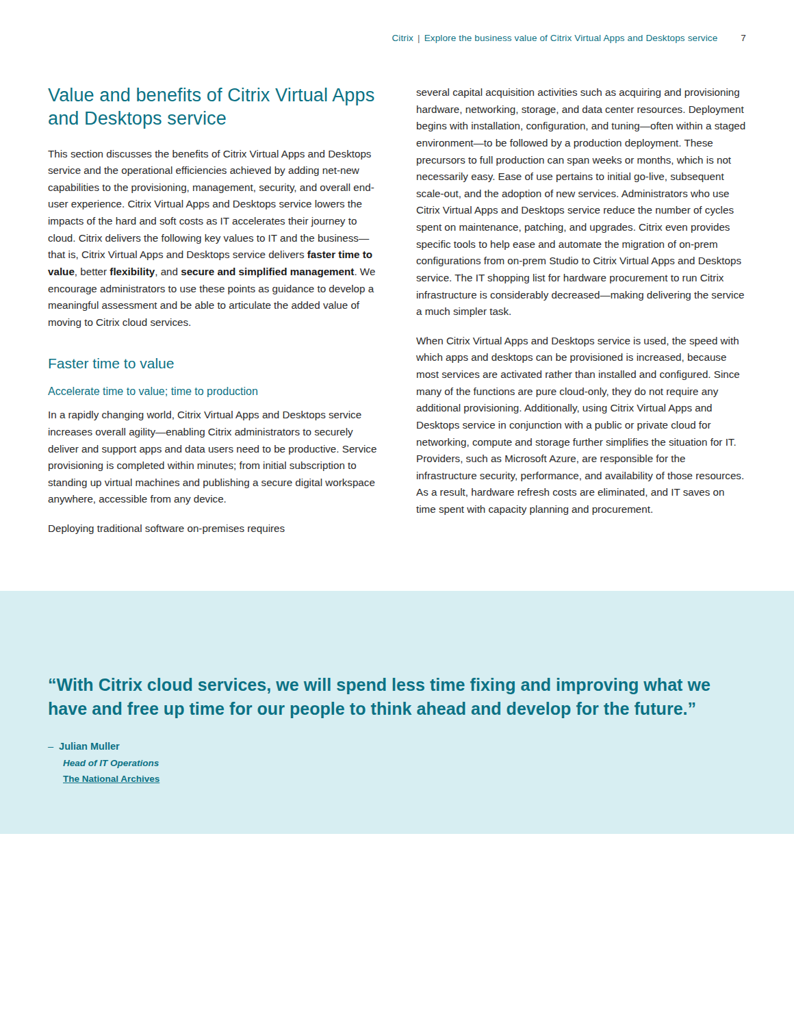Citrix|Explore the business value of Citrix Virtual Apps and Desktops service 7
Value and benefits of Citrix Virtual Apps and Desktops service
This section discusses the benefits of Citrix Virtual Apps and Desktops service and the operational efficiencies achieved by adding net-new capabilities to the provisioning, management, security, and overall end-user experience. Citrix Virtual Apps and Desktops service lowers the impacts of the hard and soft costs as IT accelerates their journey to cloud. Citrix delivers the following key values to IT and the business—that is, Citrix Virtual Apps and Desktops service delivers faster time to value, better flexibility, and secure and simplified management. We encourage administrators to use these points as guidance to develop a meaningful assessment and be able to articulate the added value of moving to Citrix cloud services.
Faster time to value
Accelerate time to value; time to production
In a rapidly changing world, Citrix Virtual Apps and Desktops service increases overall agility—enabling Citrix administrators to securely deliver and support apps and data users need to be productive. Service provisioning is completed within minutes; from initial subscription to standing up virtual machines and publishing a secure digital workspace anywhere, accessible from any device.
Deploying traditional software on-premises requires
several capital acquisition activities such as acquiring and provisioning hardware, networking, storage, and data center resources. Deployment begins with installation, configuration, and tuning—often within a staged environment—to be followed by a production deployment. These precursors to full production can span weeks or months, which is not necessarily easy. Ease of use pertains to initial go-live, subsequent scale-out, and the adoption of new services. Administrators who use Citrix Virtual Apps and Desktops service reduce the number of cycles spent on maintenance, patching, and upgrades. Citrix even provides specific tools to help ease and automate the migration of on-prem configurations from on-prem Studio to Citrix Virtual Apps and Desktops service. The IT shopping list for hardware procurement to run Citrix infrastructure is considerably decreased—making delivering the service a much simpler task.
When Citrix Virtual Apps and Desktops service is used, the speed with which apps and desktops can be provisioned is increased, because most services are activated rather than installed and configured. Since many of the functions are pure cloud-only, they do not require any additional provisioning. Additionally, using Citrix Virtual Apps and Desktops service in conjunction with a public or private cloud for networking, compute and storage further simplifies the situation for IT. Providers, such as Microsoft Azure, are responsible for the infrastructure security, performance, and availability of those resources. As a result, hardware refresh costs are eliminated, and IT saves on time spent with capacity planning and procurement.
“With Citrix cloud services, we will spend less time fixing and improving what we have and free up time for our people to think ahead and develop for the future.”
–Julian Muller Head of IT Operations The National Archives